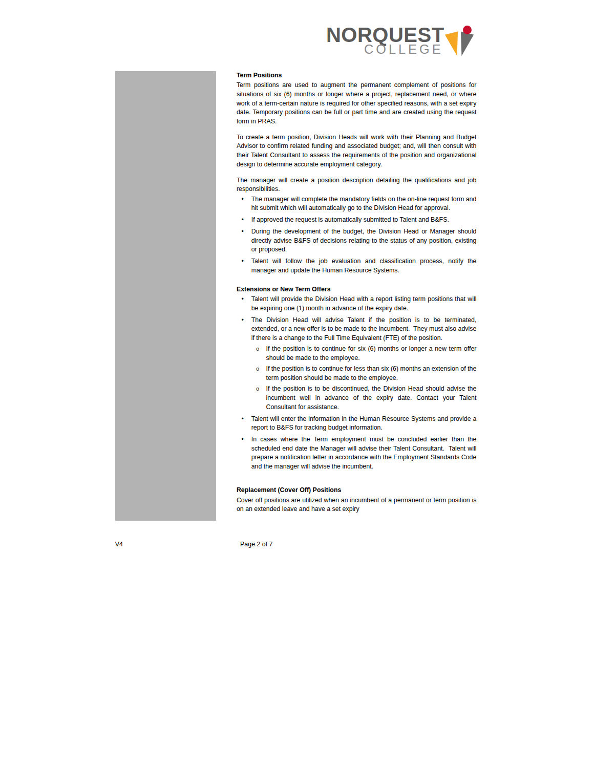NORQUEST
COLLEGE
Term Positions
Term positions are used to augment the permanent complement of positions for situations of six (6) months or longer where a project, replacement need, or where work of a term-certain nature is required for other specified reasons, with a set expiry date. Temporary positions can be full or part time and are created using the request form in PRAS.
To create a term position, Division Heads will work with their Planning and Budget Advisor to confirm related funding and associated budget; and, will then consult with their Talent Consultant to assess the requirements of the position and organizational design to determine accurate employment category.
The manager will create a position description detailing the qualifications and job responsibilities.
The manager will complete the mandatory fields on the on-line request form and hit submit which will automatically go to the Division Head for approval.
If approved the request is automatically submitted to Talent and B&FS.
During the development of the budget, the Division Head or Manager should directly advise B&FS of decisions relating to the status of any position, existing or proposed.
Talent will follow the job evaluation and classification process, notify the manager and update the Human Resource Systems.
Extensions or New Term Offers
Talent will provide the Division Head with a report listing term positions that will be expiring one (1) month in advance of the expiry date.
The Division Head will advise Talent if the position is to be terminated, extended, or a new offer is to be made to the incumbent. They must also advise if there is a change to the Full Time Equivalent (FTE) of the position.
If the position is to continue for six (6) months or longer a new term offer should be made to the employee.
If the position is to continue for less than six (6) months an extension of the term position should be made to the employee.
If the position is to be discontinued, the Division Head should advise the incumbent well in advance of the expiry date. Contact your Talent Consultant for assistance.
Talent will enter the information in the Human Resource Systems and provide a report to B&FS for tracking budget information.
In cases where the Term employment must be concluded earlier than the scheduled end date the Manager will advise their Talent Consultant. Talent will prepare a notification letter in accordance with the Employment Standards Code and the manager will advise the incumbent.
Replacement (Cover Off) Positions
Cover off positions are utilized when an incumbent of a permanent or term position is on an extended leave and have a set expiry
V4
Page 2 of 7